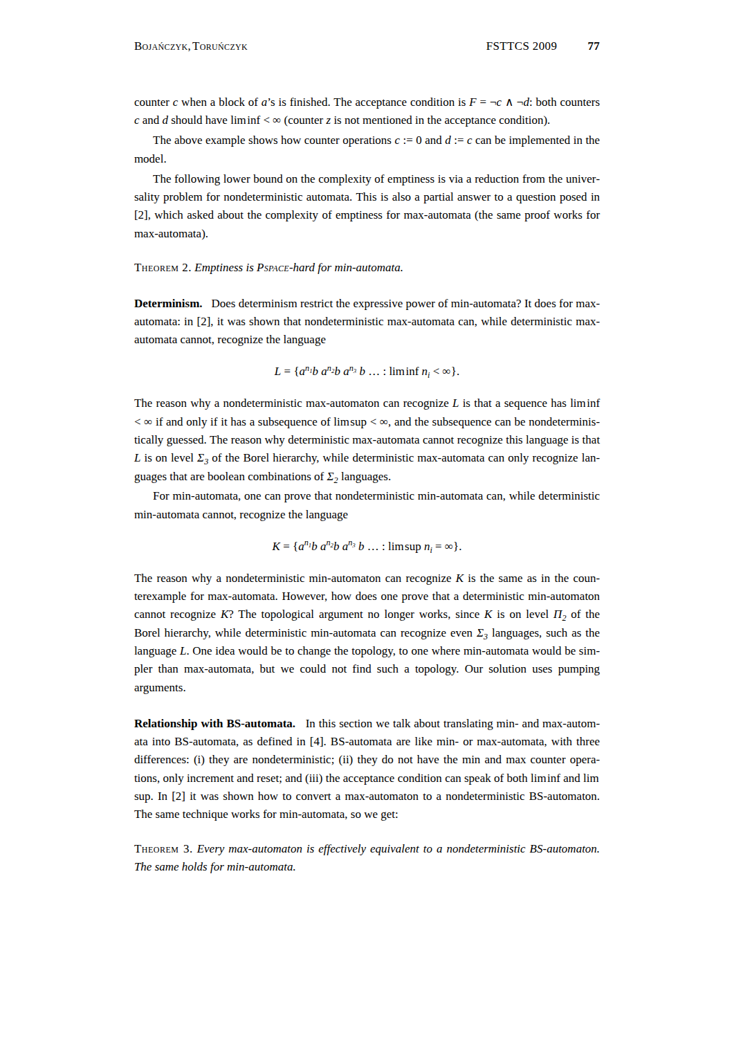Bojańczyk, Toruńczyk FSTTCS 2009 77
counter c when a block of a’s is finished. The acceptance condition is F = ¬c ∧ ¬d: both counters c and d should have lim inf < ∞ (counter z is not mentioned in the acceptance condition).
The above example shows how counter operations c := 0 and d := c can be implemented in the model.
The following lower bound on the complexity of emptiness is via a reduction from the universality problem for nondeterministic automata. This is also a partial answer to a question posed in [2], which asked about the complexity of emptiness for max-automata (the same proof works for max-automata).
Theorem 2. Emptiness is Pspace-hard for min-automata.
Determinism. Does determinism restrict the expressive power of min-automata? It does for max-automata: in [2], it was shown that nondeterministic max-automata can, while deterministic max-automata cannot, recognize the language
L = {an1b an2b an3 b … : lim inf ni < ∞}.
The reason why a nondeterministic max-automaton can recognize L is that a sequence has lim inf < ∞ if and only if it has a subsequence of lim sup < ∞, and the subsequence can be nondeterministically guessed. The reason why deterministic max-automata cannot recognize this language is that L is on level Σ3 of the Borel hierarchy, while deterministic max-automata can only recognize languages that are boolean combinations of Σ2 languages.
For min-automata, one can prove that nondeterministic min-automata can, while deterministic min-automata cannot, recognize the language
K = {an1b an2b an3 b … : lim sup ni = ∞}.
The reason why a nondeterministic min-automaton can recognize K is the same as in the counterexample for max-automata. However, how does one prove that a deterministic min-automaton cannot recognize K? The topological argument no longer works, since K is on level Π2 of the Borel hierarchy, while deterministic min-automata can recognize even Σ3 languages, such as the language L. One idea would be to change the topology, to one where min-automata would be simpler than max-automata, but we could not find such a topology. Our solution uses pumping arguments.
Relationship with BS-automata. In this section we talk about translating min- and max-automata into BS-automata, as defined in [4]. BS-automata are like min- or max-automata, with three differences: (i) they are nondeterministic; (ii) they do not have the min and max counter operations, only increment and reset; and (iii) the acceptance condition can speak of both lim inf and lim sup. In [2] it was shown how to convert a max-automaton to a nondeterministic BS-automaton. The same technique works for min-automata, so we get:
Theorem 3. Every max-automaton is effectively equivalent to a nondeterministic BS-automaton. The same holds for min-automata.